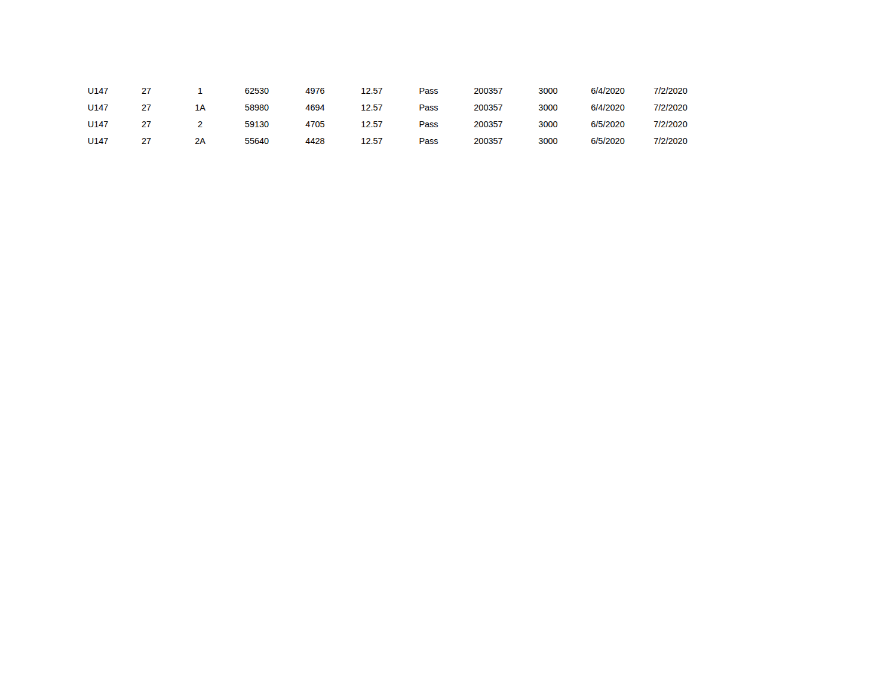| U147 | 27 | 1 | 62530 | 4976 | 12.57 | Pass | 200357 | 3000 | 6/4/2020 | 7/2/2020 |
| U147 | 27 | 1A | 58980 | 4694 | 12.57 | Pass | 200357 | 3000 | 6/4/2020 | 7/2/2020 |
| U147 | 27 | 2 | 59130 | 4705 | 12.57 | Pass | 200357 | 3000 | 6/5/2020 | 7/2/2020 |
| U147 | 27 | 2A | 55640 | 4428 | 12.57 | Pass | 200357 | 3000 | 6/5/2020 | 7/2/2020 |